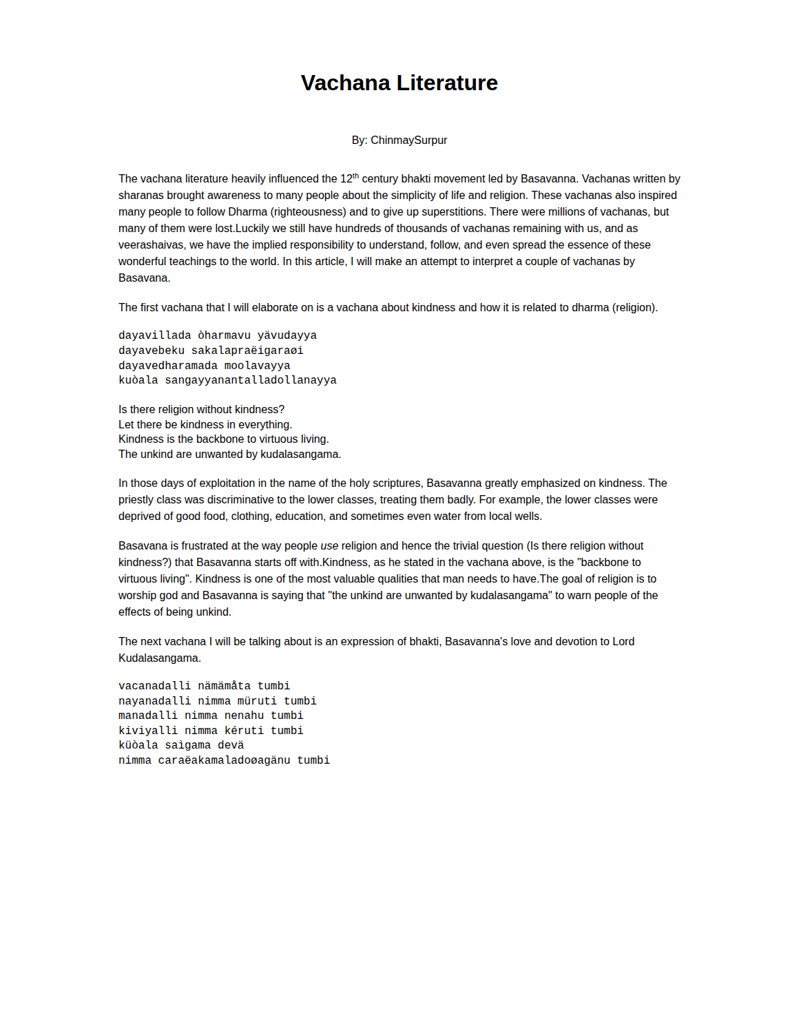Vachana Literature
By: ChinmaySurpur
The vachana literature heavily influenced the 12th century bhakti movement led by Basavanna. Vachanas written by sharanas brought awareness to many people about the simplicity of life and religion. These vachanas also inspired many people to follow Dharma (righteousness) and to give up superstitions. There were millions of vachanas, but many of them were lost.Luckily we still have hundreds of thousands of vachanas remaining with us, and as veerashaivas, we have the implied responsibility to understand, follow, and even spread the essence of these wonderful teachings to the world. In this article, I will make an attempt to interpret a couple of vachanas by Basavana.
The first vachana that I will elaborate on is a vachana about kindness and how it is related to dharma (religion).
dayavillada òharmavu yävudayya dayavebeku sakalapraëigaraøi dayavedharamada moolavayya kuòala sangayyanantalladollanayya
Is there religion without kindness?
Let there be kindness in everything.
Kindness is the backbone to virtuous living.
The unkind are unwanted by kudalasangama.
In those days of exploitation in the name of the holy scriptures, Basavanna greatly emphasized on kindness. The priestly class was discriminative to the lower classes, treating them badly. For example, the lower classes were deprived of good food, clothing, education, and sometimes even water from local wells.
Basavana is frustrated at the way people use religion and hence the trivial question (Is there religion without kindness?) that Basavanna starts off with.Kindness, as he stated in the vachana above, is the "backbone to virtuous living". Kindness is one of the most valuable qualities that man needs to have.The goal of religion is to worship god and Basavanna is saying that "the unkind are unwanted by kudalasangama" to warn people of the effects of being unkind.
The next vachana I will be talking about is an expression of bhakti, Basavanna's love and devotion to Lord Kudalasangama.
vacanadalli nämämåta tumbi nayanadalli nimma müruti tumbi manadalli nimma nenahu tumbi kiviyalli nimma kéruti tumbi küòala saìgama devä nimma caraëakamaladoøagänu tumbi